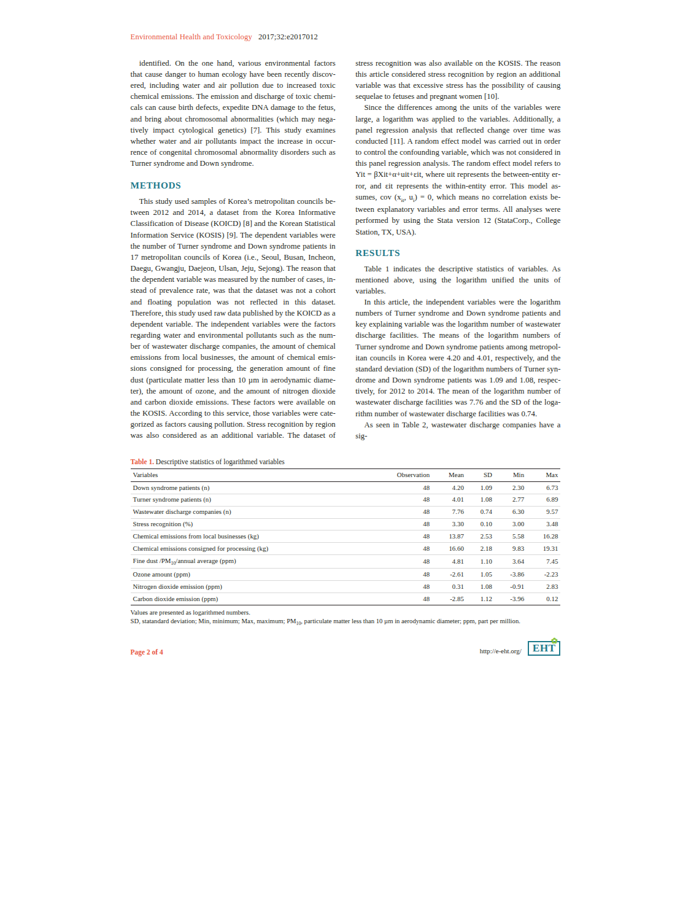Environmental Health and Toxicology 2017;32:e2017012
identified. On the one hand, various environmental factors that cause danger to human ecology have been recently discovered, including water and air pollution due to increased toxic chemical emissions. The emission and discharge of toxic chemicals can cause birth defects, expedite DNA damage to the fetus, and bring about chromosomal abnormalities (which may negatively impact cytological genetics) [7]. This study examines whether water and air pollutants impact the increase in occurrence of congenital chromosomal abnormality disorders such as Turner syndrome and Down syndrome.
METHODS
This study used samples of Korea’s metropolitan councils between 2012 and 2014, a dataset from the Korea Informative Classification of Disease (KOICD) [8] and the Korean Statistical Information Service (KOSIS) [9]. The dependent variables were the number of Turner syndrome and Down syndrome patients in 17 metropolitan councils of Korea (i.e., Seoul, Busan, Incheon, Daegu, Gwangju, Daejeon, Ulsan, Jeju, Sejong). The reason that the dependent variable was measured by the number of cases, instead of prevalence rate, was that the dataset was not a cohort and floating population was not reflected in this dataset. Therefore, this study used raw data published by the KOICD as a dependent variable. The independent variables were the factors regarding water and environmental pollutants such as the number of wastewater discharge companies, the amount of chemical emissions from local businesses, the amount of chemical emissions consigned for processing, the generation amount of fine dust (particulate matter less than 10 µm in aerodynamic diameter), the amount of ozone, and the amount of nitrogen dioxide and carbon dioxide emissions. These factors were available on the KOSIS. According to this service, those variables were categorized as factors causing pollution. Stress recognition by region was also considered as an additional variable. The dataset of stress recognition was also available on the KOSIS. The reason this article considered stress recognition by region an additional variable was that excessive stress has the possibility of causing sequelae to fetuses and pregnant women [10].
Since the differences among the units of the variables were large, a logarithm was applied to the variables. Additionally, a panel regression analysis that reflected change over time was conducted [11]. A random effect model was carried out in order to control the confounding variable, which was not considered in this panel regression analysis. The random effect model refers to Yit = βXit+α+uit+εit, where uit represents the between-entity error, and εit represents the within-entity error. This model assumes, cov (xit, ui) = 0, which means no correlation exists between explanatory variables and error terms. All analyses were performed by using the Stata version 12 (StataCorp., College Station, TX, USA).
RESULTS
Table 1 indicates the descriptive statistics of variables. As mentioned above, using the logarithm unified the units of variables.
In this article, the independent variables were the logarithm numbers of Turner syndrome and Down syndrome patients and key explaining variable was the logarithm number of wastewater discharge facilities. The means of the logarithm numbers of Turner syndrome and Down syndrome patients among metropolitan councils in Korea were 4.20 and 4.01, respectively, and the standard deviation (SD) of the logarithm numbers of Turner syndrome and Down syndrome patients was 1.09 and 1.08, respectively, for 2012 to 2014. The mean of the logarithm number of wastewater discharge facilities was 7.76 and the SD of the logarithm number of wastewater discharge facilities was 0.74.
As seen in Table 2, wastewater discharge companies have a sig-
Table 1. Descriptive statistics of logarithmed variables
| Variables | Observation | Mean | SD | Min | Max |
| --- | --- | --- | --- | --- | --- |
| Down syndrome patients (n) | 48 | 4.20 | 1.09 | 2.30 | 6.73 |
| Turner syndrome patients (n) | 48 | 4.01 | 1.08 | 2.77 | 6.89 |
| Wastewater discharge companies (n) | 48 | 7.76 | 0.74 | 6.30 | 9.57 |
| Stress recognition (%) | 48 | 3.30 | 0.10 | 3.00 | 3.48 |
| Chemical emissions from local businesses (kg) | 48 | 13.87 | 2.53 | 5.58 | 16.28 |
| Chemical emissions consigned for processing (kg) | 48 | 16.60 | 2.18 | 9.83 | 19.31 |
| Fine dust /PM 10 /annual average (ppm) | 48 | 4.81 | 1.10 | 3.64 | 7.45 |
| Ozone amount (ppm) | 48 | -2.61 | 1.05 | -3.86 | -2.23 |
| Nitrogen dioxide emission (ppm) | 48 | 0.31 | 1.08 | -0.91 | 2.83 |
| Carbon dioxide emission (ppm) | 48 | -2.85 | 1.12 | -3.96 | 0.12 |
Values are presented as logarithmed numbers.
SD, statandard deviation; Min, minimum; Max, maximum; PM10, particulate matter less than 10 µm in aerodynamic diameter; ppm, part per million.
Page 2 of 4
http://e-eht.org/ EHT✿